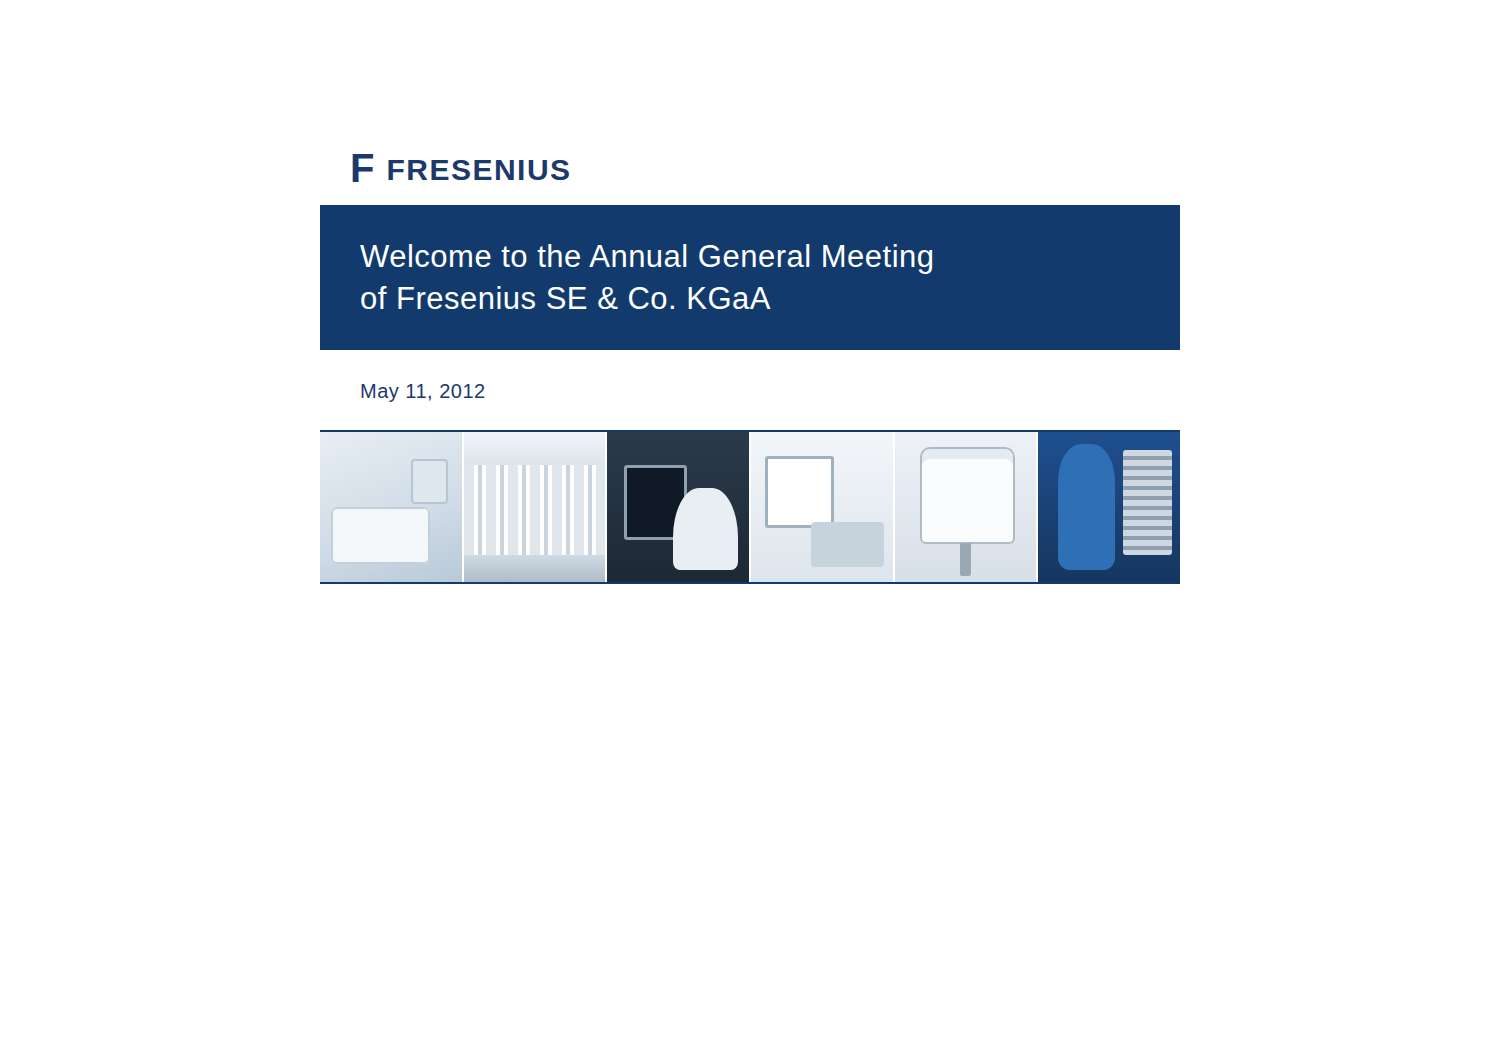F FRESENIUS
Welcome to the Annual General Meeting
of Fresenius SE & Co. KGaA
May 11, 2012